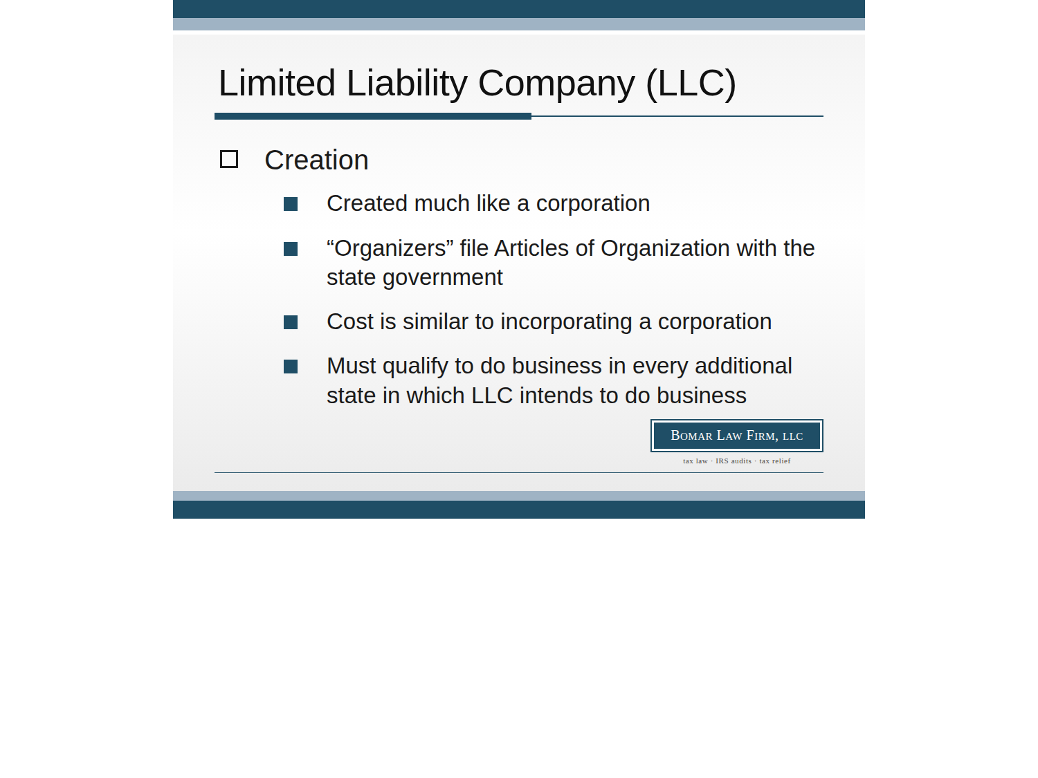Limited Liability Company (LLC)
Creation
Created much like a corporation
“Organizers” file Articles of Organization with the state government
Cost is similar to incorporating a corporation
Must qualify to do business in every additional state in which LLC intends to do business
BOMAR LAW FIRM, LLC
tax law · IRS audits · tax relief